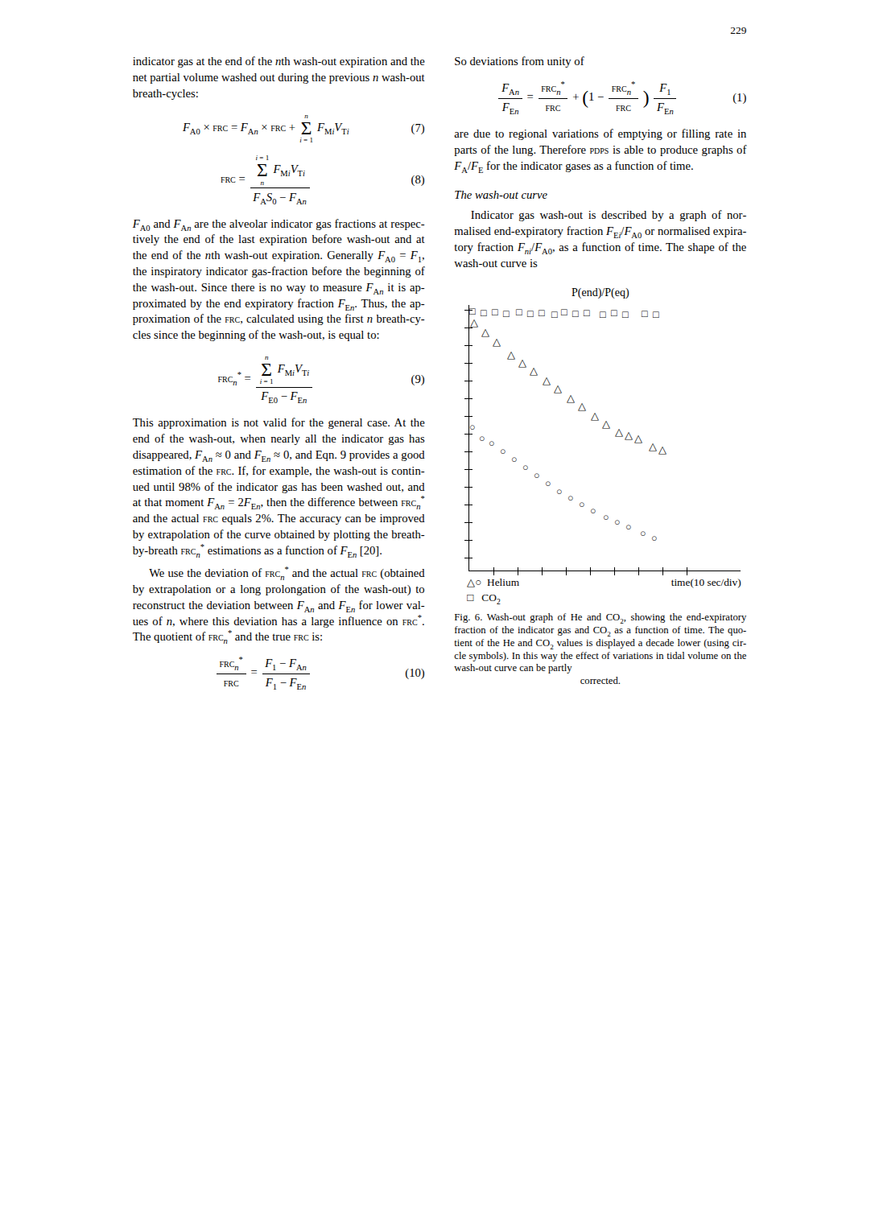229
indicator gas at the end of the nth wash-out expiration and the net partial volume washed out during the previous n wash-out breath-cycles:
FA0 × frc = FAn × frc + nΣi = 1 FMiVTi
(7)
frc = i = 1 Σn FMiVTi FAS0 − FAn
(8)
FA0 and FAn are the alveolar indicator gas fractions at respectively the end of the last expiration before wash-out and at the end of the nth wash-out expiration. Generally FA0 = F1, the inspiratory indicator gas-fraction before the beginning of the wash-out. Since there is no way to measure FAn it is approximated by the end expiratory fraction FEn. Thus, the approximation of the frc, calculated using the first n breath-cycles since the beginning of the wash-out, is equal to:
frcn* = nΣi = 1 FMiVTi FE0 − FEn
(9)
This approximation is not valid for the general case. At the end of the wash-out, when nearly all the indicator gas has disappeared, FAn ≈ 0 and FEn ≈ 0, and Eqn. 9 provides a good estimation of the frc. If, for example, the wash-out is continued until 98% of the indicator gas has been washed out, and at that moment FAn = 2FEn, then the difference between frcn* and the actual frc equals 2%. The accuracy can be improved by extrapolation of the curve obtained by plotting the breath-by-breath frcn* estimations as a function of FEn [20].
We use the deviation of frcn* and the actual frc (obtained by extrapolation or a long prolongation of the wash-out) to reconstruct the deviation between FAn and FEn for lower values of n, where this deviation has a large influence on frc*. The quotient of frcn* and the true frc is:
frcn* frc = F1 − FAn F1 − FEn
(10)
So deviations from unity of
FAn FEn = frcn* frc + (1 − frcn* frc ) F1 FEn
(1)
are due to regional variations of emptying or filling rate in parts of the lung. Therefore pdps is able to produce graphs of FA/FE for the indicator gases as a function of time.
The wash-out curve
Indicator gas wash-out is described by a graph of normalised end-expiratory fraction FEi/FA0 or normalised expiratory fraction Fni/FA0, as a function of time. The shape of the wash-out curve is
P(end)/P(eq)
□
□
□
□
□
□
□
□
□
□
□
□
□
□
□
□
△
△
△
△
△
△
△
△
△
△
△
△
△
△
△
△
△
○
○
○
○
○
○
○
○
○
○
○
○
○
○
○
○
○
△○ Helium time(10 sec/div)
□ CO2
Fig. 6. Wash-out graph of He and CO2, showing the end-expiratory fraction of the indicator gas and CO2 as a function of time. The quotient of the He and CO2 values is displayed a decade lower (using circle symbols). In this way the effect of variations in tidal volume on the wash-out curve can be partly corrected.